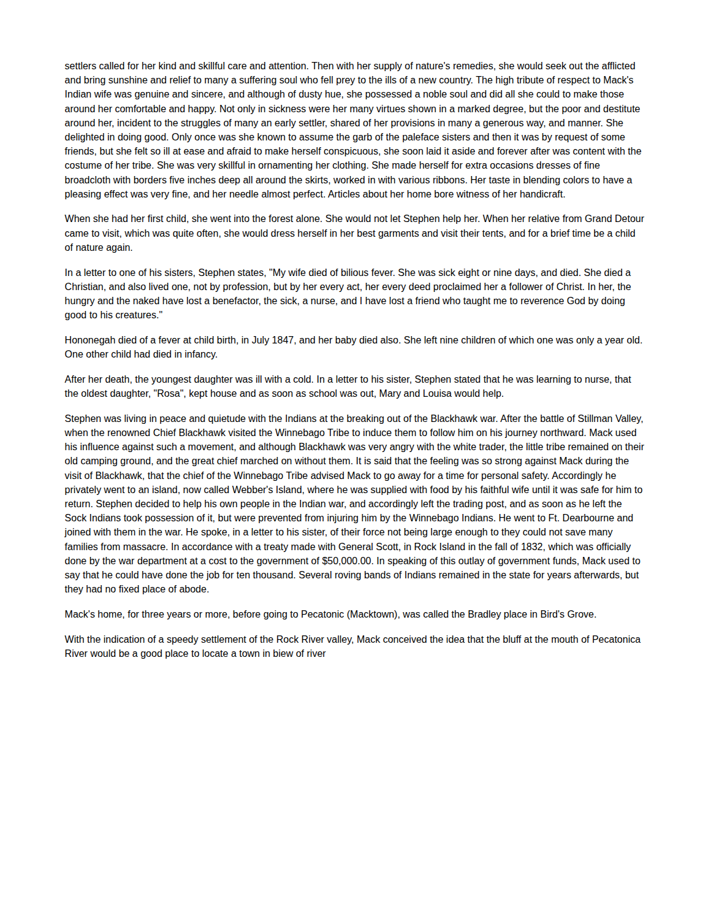settlers called for her kind and skillful care and attention. Then with her supply of nature's remedies, she would seek out the afflicted and bring sunshine and relief to many a suffering soul who fell prey to the ills of a new country. The high tribute of respect to Mack's Indian wife was genuine and sincere, and although of dusty hue, she possessed a noble soul and did all she could to make those around her comfortable and happy. Not only in sickness were her many virtues shown in a marked degree, but the poor and destitute around her, incident to the struggles of many an early settler, shared of her provisions in many a generous way, and manner. She delighted in doing good. Only once was she known to assume the garb of the paleface sisters and then it was by request of some friends, but she felt so ill at ease and afraid to make herself conspicuous, she soon laid it aside and forever after was content with the costume of her tribe. She was very skillful in ornamenting her clothing. She made herself for extra occasions dresses of fine broadcloth with borders five inches deep all around the skirts, worked in with various ribbons. Her taste in blending colors to have a pleasing effect was very fine, and her needle almost perfect. Articles about her home bore witness of her handicraft.
When she had her first child, she went into the forest alone. She would not let Stephen help her. When her relative from Grand Detour came to visit, which was quite often, she would dress herself in her best garments and visit their tents, and for a brief time be a child of nature again.
In a letter to one of his sisters, Stephen states, "My wife died of bilious fever. She was sick eight or nine days, and died. She died a Christian, and also lived one, not by profession, but by her every act, her every deed proclaimed her a follower of Christ. In her, the hungry and the naked have lost a benefactor, the sick, a nurse, and I have lost a friend who taught me to reverence God by doing good to his creatures."
Hononegah died of a fever at child birth, in July 1847, and her baby died also. She left nine children of which one was only a year old. One other child had died in infancy.
After her death, the youngest daughter was ill with a cold. In a letter to his sister, Stephen stated that he was learning to nurse, that the oldest daughter, "Rosa", kept house and as soon as school was out, Mary and Louisa would help.
Stephen was living in peace and quietude with the Indians at the breaking out of the Blackhawk war. After the battle of Stillman Valley, when the renowned Chief Blackhawk visited the Winnebago Tribe to induce them to follow him on his journey northward. Mack used his influence against such a movement, and although Blackhawk was very angry with the white trader, the little tribe remained on their old camping ground, and the great chief marched on without them. It is said that the feeling was so strong against Mack during the visit of Blackhawk, that the chief of the Winnebago Tribe advised Mack to go away for a time for personal safety. Accordingly he privately went to an island, now called Webber's Island, where he was supplied with food by his faithful wife until it was safe for him to return. Stephen decided to help his own people in the Indian war, and accordingly left the trading post, and as soon as he left the Sock Indians took possession of it, but were prevented from injuring him by the Winnebago Indians. He went to Ft. Dearbourne and joined with them in the war. He spoke, in a letter to his sister, of their force not being large enough to they could not save many families from massacre. In accordance with a treaty made with General Scott, in Rock Island in the fall of 1832, which was officially done by the war department at a cost to the government of $50,000.00. In speaking of this outlay of government funds, Mack used to say that he could have done the job for ten thousand. Several roving bands of Indians remained in the state for years afterwards, but they had no fixed place of abode.
Mack's home, for three years or more, before going to Pecatonic (Macktown), was called the Bradley place in Bird's Grove.
With the indication of a speedy settlement of the Rock River valley, Mack conceived the idea that the bluff at the mouth of Pecatonica River would be a good place to locate a town in biew of river